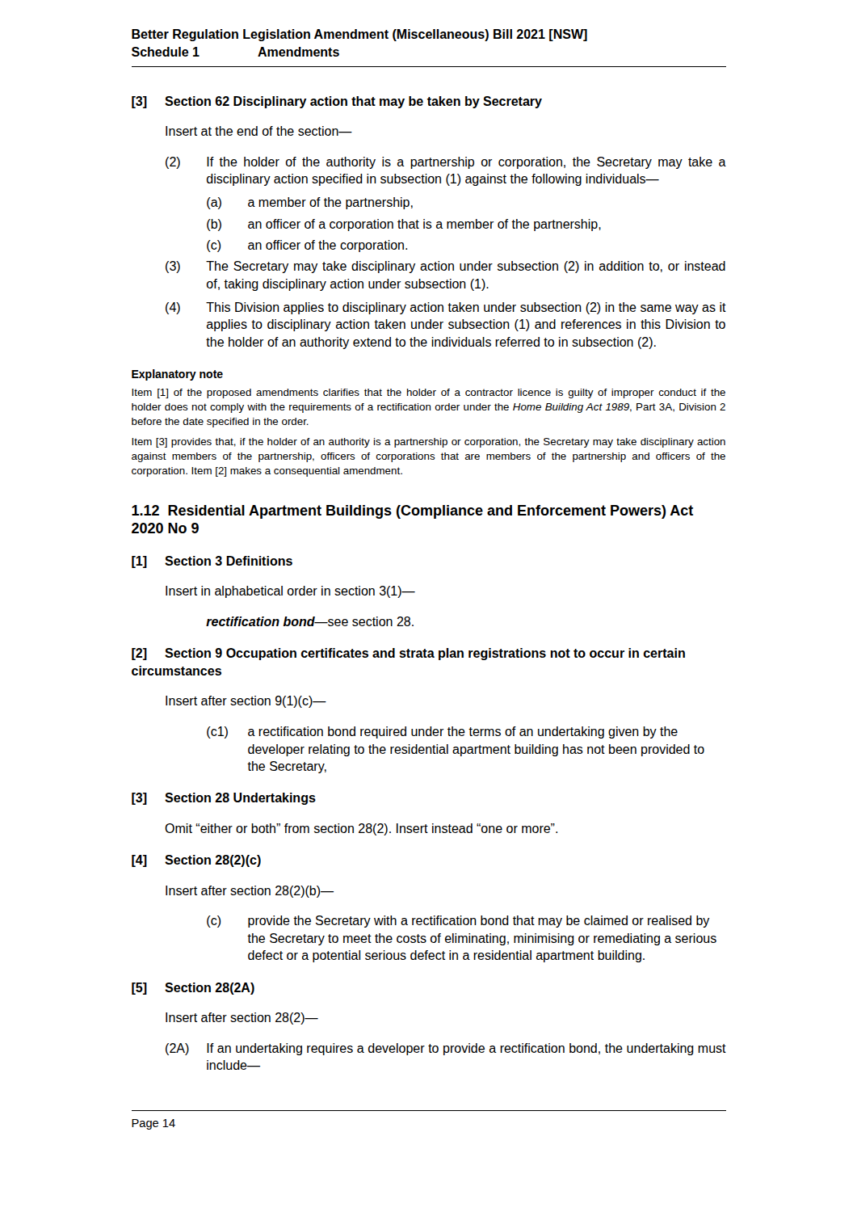Better Regulation Legislation Amendment (Miscellaneous) Bill 2021 [NSW] Schedule 1 Amendments
[3] Section 62 Disciplinary action that may be taken by Secretary
Insert at the end of the section—
(2)
If the holder of the authority is a partnership or corporation, the Secretary may take a disciplinary action specified in subsection (1) against the following individuals—
(a)
a member of the partnership,
(b)
an officer of a corporation that is a member of the partnership,
(c)
an officer of the corporation.
(3)
The Secretary may take disciplinary action under subsection (2) in addition to, or instead of, taking disciplinary action under subsection (1).
(4)
This Division applies to disciplinary action taken under subsection (2) in the same way as it applies to disciplinary action taken under subsection (1) and references in this Division to the holder of an authority extend to the individuals referred to in subsection (2).
Explanatory note
Item [1] of the proposed amendments clarifies that the holder of a contractor licence is guilty of improper conduct if the holder does not comply with the requirements of a rectification order under the Home Building Act 1989, Part 3A, Division 2 before the date specified in the order.
Item [3] provides that, if the holder of an authority is a partnership or corporation, the Secretary may take disciplinary action against members of the partnership, officers of corporations that are members of the partnership and officers of the corporation. Item [2] makes a consequential amendment.
1.12 Residential Apartment Buildings (Compliance and Enforcement Powers) Act 2020 No 9
[1] Section 3 Definitions
Insert in alphabetical order in section 3(1)—
rectification bond—see section 28.
[2] Section 9 Occupation certificates and strata plan registrations not to occur in certain circumstances
Insert after section 9(1)(c)—
(c1)
a rectification bond required under the terms of an undertaking given by the developer relating to the residential apartment building has not been provided to the Secretary,
[3] Section 28 Undertakings
Omit “either or both” from section 28(2). Insert instead “one or more”.
[4] Section 28(2)(c)
Insert after section 28(2)(b)—
(c)
provide the Secretary with a rectification bond that may be claimed or realised by the Secretary to meet the costs of eliminating, minimising or remediating a serious defect or a potential serious defect in a residential apartment building.
[5] Section 28(2A)
Insert after section 28(2)—
(2A)
If an undertaking requires a developer to provide a rectification bond, the undertaking must include—
Page 14